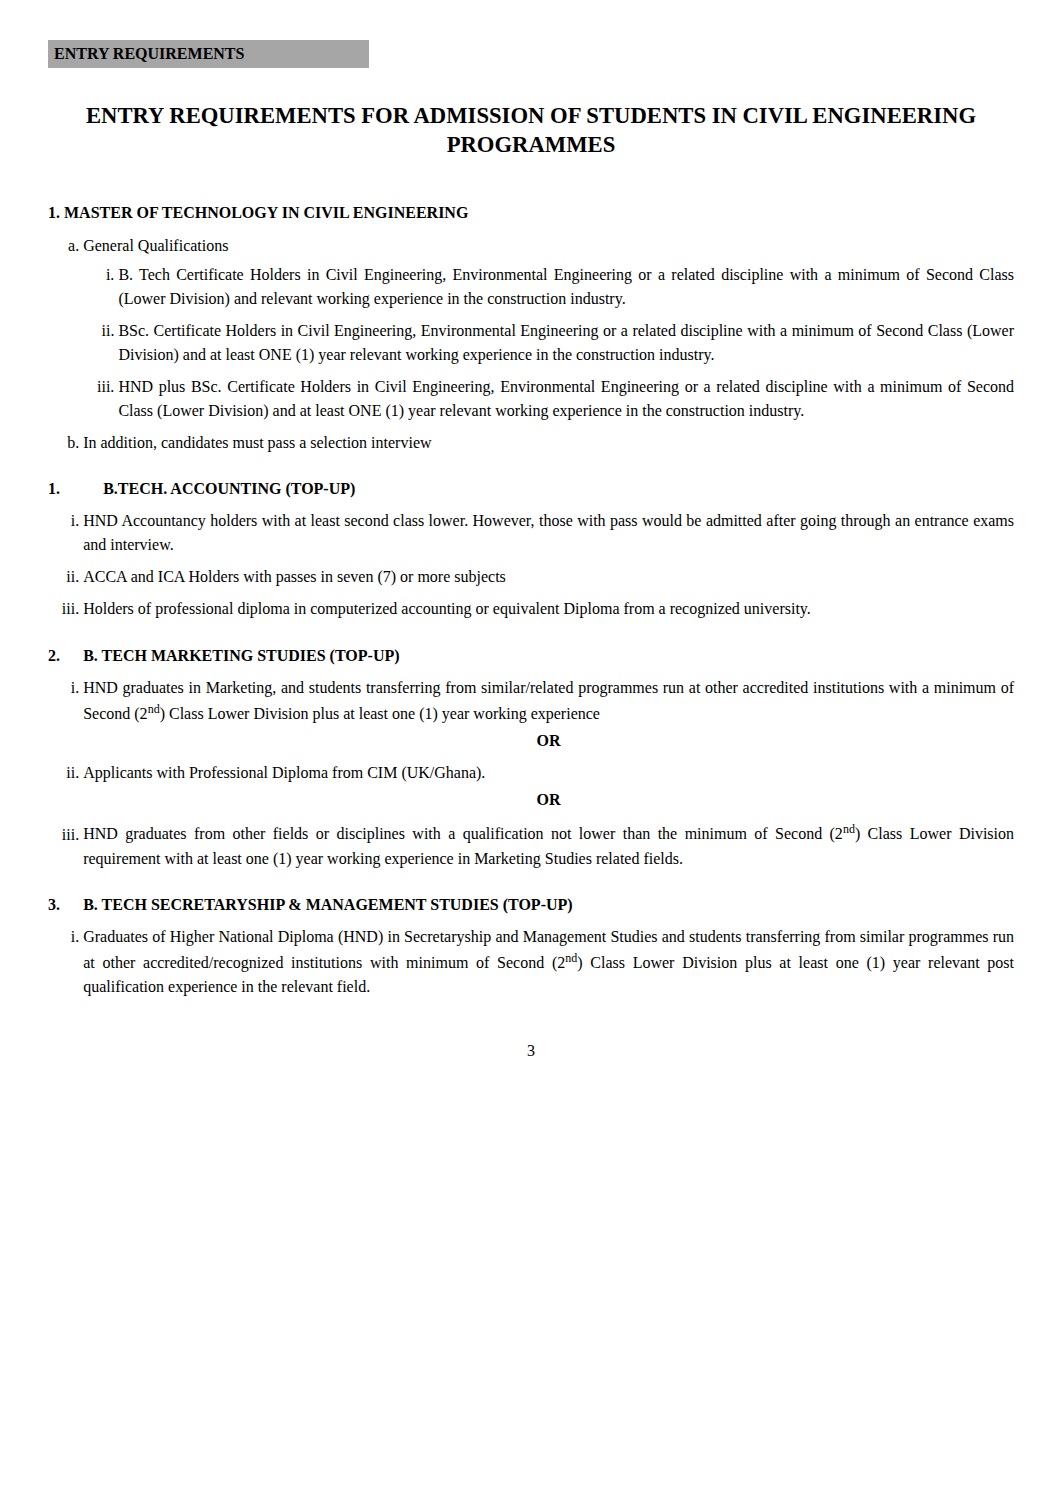ENTRY REQUIREMENTS
ENTRY REQUIREMENTS FOR ADMISSION OF STUDENTS IN CIVIL ENGINEERING PROGRAMMES
1. MASTER OF TECHNOLOGY IN CIVIL ENGINEERING
General Qualifications
B. Tech Certificate Holders in Civil Engineering, Environmental Engineering or a related discipline with a minimum of Second Class (Lower Division) and relevant working experience in the construction industry.
BSc. Certificate Holders in Civil Engineering, Environmental Engineering or a related discipline with a minimum of Second Class (Lower Division) and at least ONE (1) year relevant working experience in the construction industry.
HND plus BSc. Certificate Holders in Civil Engineering, Environmental Engineering or a related discipline with a minimum of Second Class (Lower Division) and at least ONE (1) year relevant working experience in the construction industry.
In addition, candidates must pass a selection interview
1. B.TECH. ACCOUNTING (TOP-UP)
HND Accountancy holders with at least second class lower. However, those with pass would be admitted after going through an entrance exams and interview.
ACCA and ICA Holders with passes in seven (7) or more subjects
Holders of professional diploma in computerized accounting or equivalent Diploma from a recognized university.
2. B. TECH MARKETING STUDIES (TOP-UP)
HND graduates in Marketing, and students transferring from similar/related programmes run at other accredited institutions with a minimum of Second (2nd) Class Lower Division plus at least one (1) year working experience
OR
Applicants with Professional Diploma from CIM (UK/Ghana).
OR
HND graduates from other fields or disciplines with a qualification not lower than the minimum of Second (2nd) Class Lower Division requirement with at least one (1) year working experience in Marketing Studies related fields.
3. B. TECH SECRETARYSHIP & MANAGEMENT STUDIES (TOP-UP)
Graduates of Higher National Diploma (HND) in Secretaryship and Management Studies and students transferring from similar programmes run at other accredited/recognized institutions with minimum of Second (2nd) Class Lower Division plus at least one (1) year relevant post qualification experience in the relevant field.
3